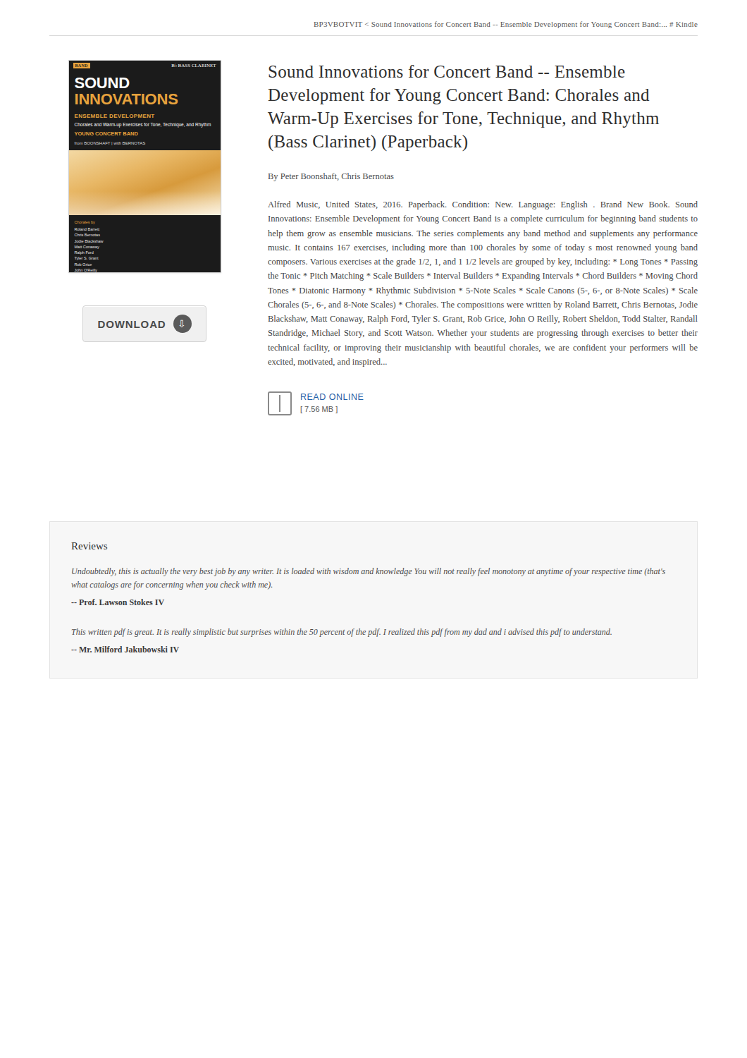BP3VBOTVIT < Sound Innovations for Concert Band -- Ensemble Development for Young Concert Band:... # Kindle
BAND B♭ BASS CLARINET
SOUND INNOVATIONS
ENSEMBLE DEVELOPMENT Chorales and Warm-up Exercises for Tone, Technique, and Rhythm YOUNG CONCERT BAND from BOONSHAFT | with BERNOTAS
Chorales by
Roland Barrett Chris Bernotas Jodie Blackshaw Matt Conaway Ralph Ford Tyler S. Grant Rob Grice John O'Reilly Robert Sheldon Todd Stalter Randall Standridge Michael Story Scott Watson
ALFRED
MUSIC
DOWNLOAD⇩
Sound Innovations for Concert Band -- Ensemble Development for Young Concert Band: Chorales and Warm-Up Exercises for Tone, Technique, and Rhythm (Bass Clarinet) (Paperback)
By Peter Boonshaft, Chris Bernotas
Alfred Music, United States, 2016. Paperback. Condition: New. Language: English . Brand New Book. Sound Innovations: Ensemble Development for Young Concert Band is a complete curriculum for beginning band students to help them grow as ensemble musicians. The series complements any band method and supplements any performance music. It contains 167 exercises, including more than 100 chorales by some of today s most renowned young band composers. Various exercises at the grade 1/2, 1, and 1 1/2 levels are grouped by key, including: * Long Tones * Passing the Tonic * Pitch Matching * Scale Builders * Interval Builders * Expanding Intervals * Chord Builders * Moving Chord Tones * Diatonic Harmony * Rhythmic Subdivision * 5-Note Scales * Scale Canons (5-, 6-, or 8-Note Scales) * Scale Chorales (5-, 6-, and 8-Note Scales) * Chorales. The compositions were written by Roland Barrett, Chris Bernotas, Jodie Blackshaw, Matt Conaway, Ralph Ford, Tyler S. Grant, Rob Grice, John O Reilly, Robert Sheldon, Todd Stalter, Randall Standridge, Michael Story, and Scott Watson. Whether your students are progressing through exercises to better their technical facility, or improving their musicianship with beautiful chorales, we are confident your performers will be excited, motivated, and inspired...
READ ONLINE [ 7.56 MB ]
Reviews
Undoubtedly, this is actually the very best job by any writer. It is loaded with wisdom and knowledge You will not really feel monotony at anytime of your respective time (that's what catalogs are for concerning when you check with me).
-- Prof. Lawson Stokes IV
This written pdf is great. It is really simplistic but surprises within the 50 percent of the pdf. I realized this pdf from my dad and i advised this pdf to understand.
-- Mr. Milford Jakubowski IV